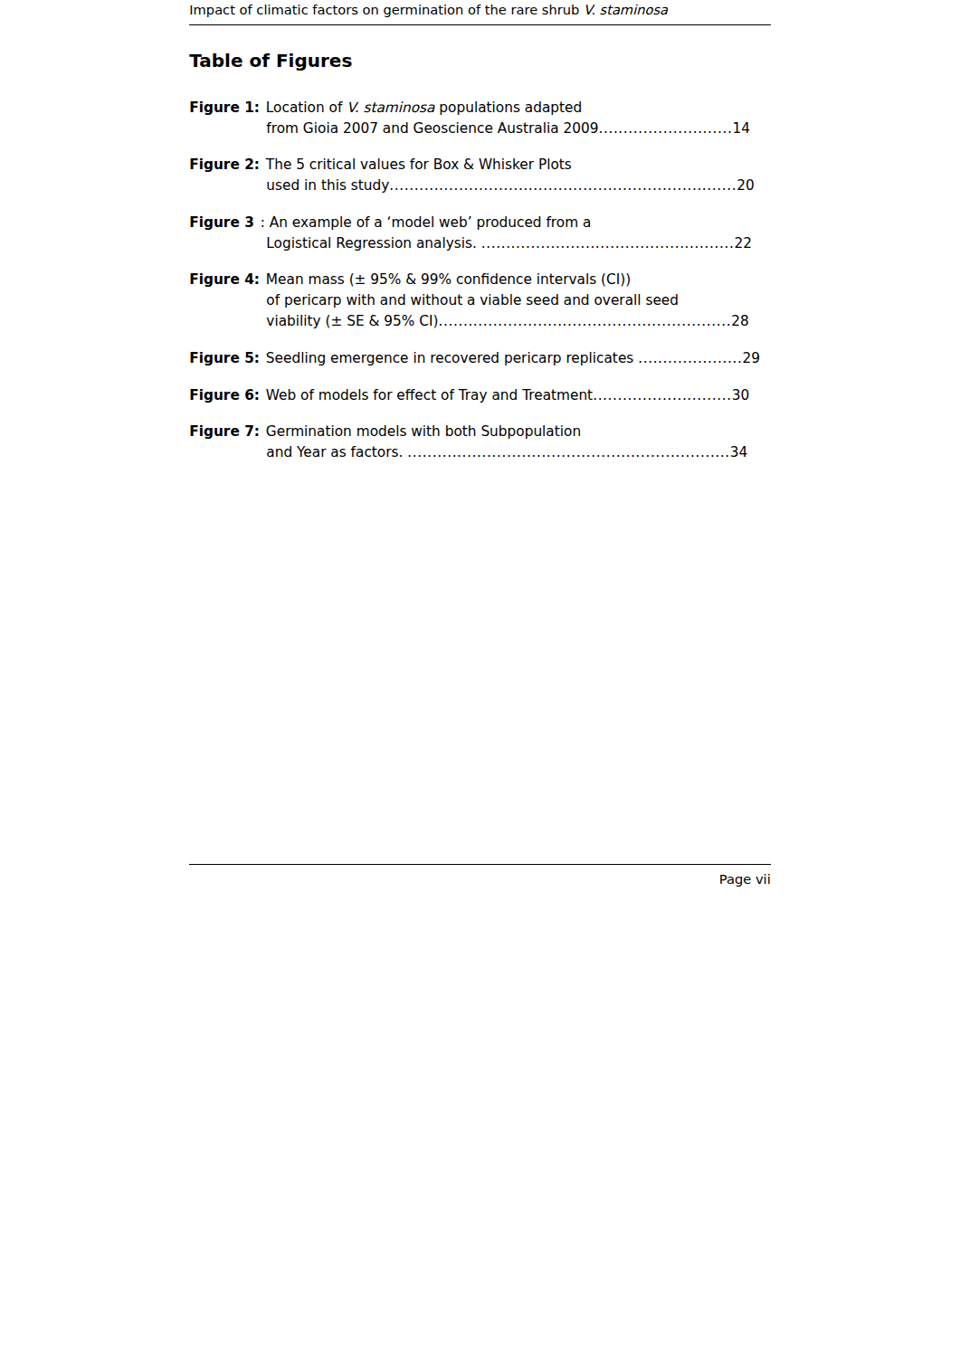Impact of climatic factors on germination of the rare shrub V. staminosa
Table of Figures
Figure 1: Location of V. staminosa populations adapted
from Gioia 2007 and Geoscience Australia 2009........................... 14
Figure 2: The 5 critical values for Box & Whisker Plots
used in this study...................................................................... 20
Figure 3: An example of a ‘model web’ produced from a
Logistical Regression analysis. ................................................... 22
Figure 4: Mean mass (± 95% & 99% confidence intervals (CI))
of pericarp with and without a viable seed and overall seed
viability (± SE & 95% CI)........................................................... 28
Figure 5: Seedling emergence in recovered pericarp replicates ..................... 29
Figure 6: Web of models for effect of Tray and Treatment............................ 30
Figure 7: Germination models with both Subpopulation
and Year as factors. ................................................................. 34
Page vii